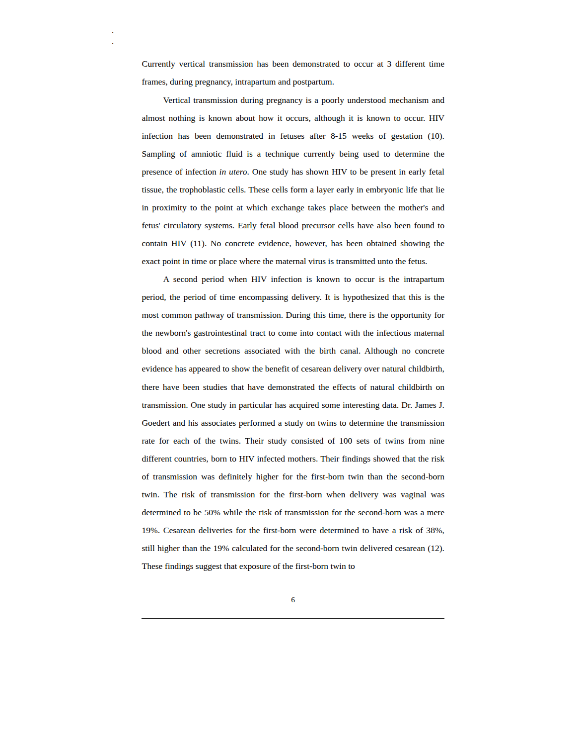.
.
Currently vertical transmission has been demonstrated to occur at 3 different time frames, during pregnancy, intrapartum and postpartum.
Vertical transmission during pregnancy is a poorly understood mechanism and almost nothing is known about how it occurs, although it is known to occur. HIV infection has been demonstrated in fetuses after 8-15 weeks of gestation (10). Sampling of amniotic fluid is a technique currently being used to determine the presence of infection in utero. One study has shown HIV to be present in early fetal tissue, the trophoblastic cells. These cells form a layer early in embryonic life that lie in proximity to the point at which exchange takes place between the mother's and fetus' circulatory systems. Early fetal blood precursor cells have also been found to contain HIV (11). No concrete evidence, however, has been obtained showing the exact point in time or place where the maternal virus is transmitted unto the fetus.
A second period when HIV infection is known to occur is the intrapartum period, the period of time encompassing delivery. It is hypothesized that this is the most common pathway of transmission. During this time, there is the opportunity for the newborn's gastrointestinal tract to come into contact with the infectious maternal blood and other secretions associated with the birth canal. Although no concrete evidence has appeared to show the benefit of cesarean delivery over natural childbirth, there have been studies that have demonstrated the effects of natural childbirth on transmission. One study in particular has acquired some interesting data. Dr. James J. Goedert and his associates performed a study on twins to determine the transmission rate for each of the twins. Their study consisted of 100 sets of twins from nine different countries, born to HIV infected mothers. Their findings showed that the risk of transmission was definitely higher for the first-born twin than the second-born twin. The risk of transmission for the first-born when delivery was vaginal was determined to be 50% while the risk of transmission for the second-born was a mere 19%. Cesarean deliveries for the first-born were determined to have a risk of 38%, still higher than the 19% calculated for the second-born twin delivered cesarean (12). These findings suggest that exposure of the first-born twin to
6